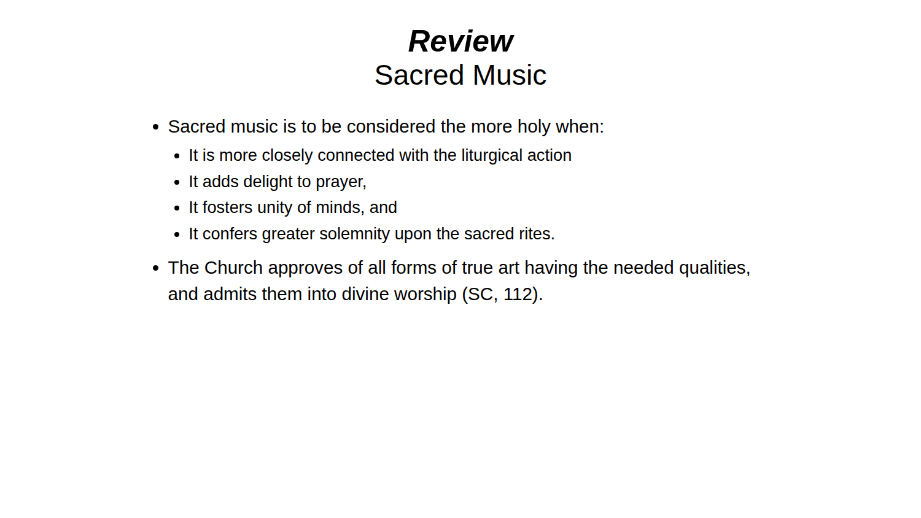Review
Sacred Music
Sacred music is to be considered the more holy when:
It is more closely connected with the liturgical action
It adds delight to prayer,
It fosters unity of minds, and
It confers greater solemnity upon the sacred rites.
The Church approves of all forms of true art having the needed qualities, and admits them into divine worship (SC, 112).